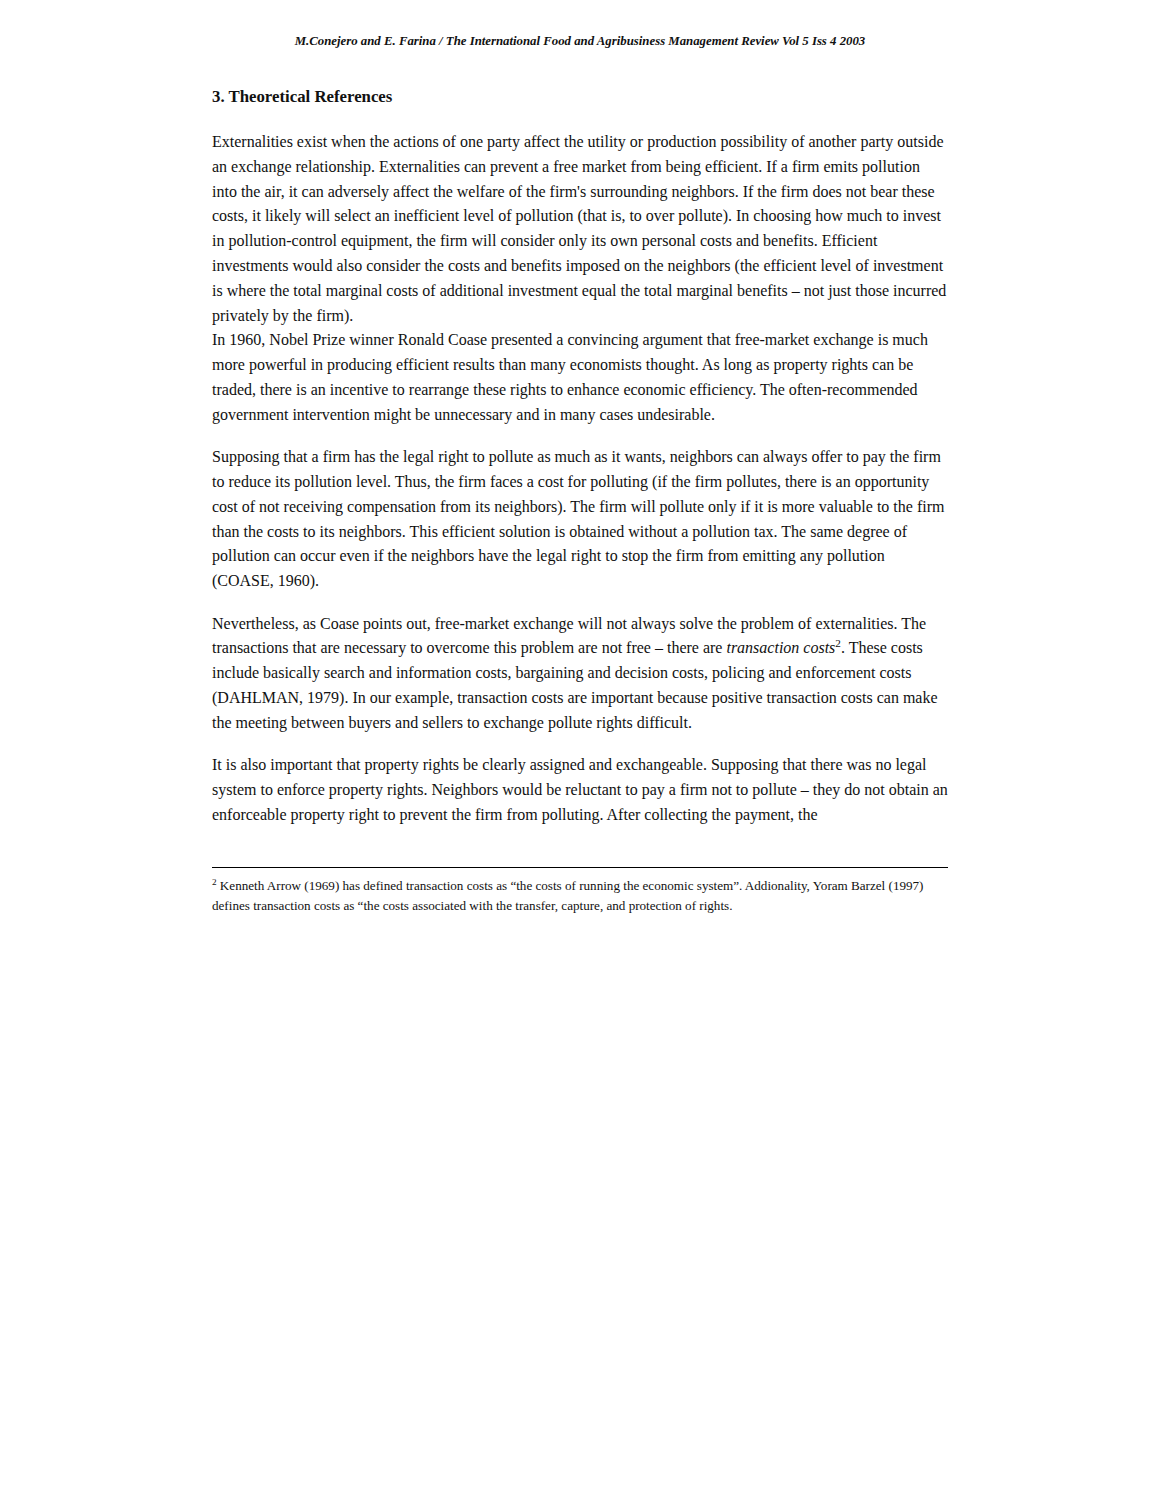M.Conejero and E. Farina / The International Food and Agribusiness Management Review Vol 5 Iss 4 2003
3. Theoretical References
Externalities exist when the actions of one party affect the utility or production possibility of another party outside an exchange relationship. Externalities can prevent a free market from being efficient. If a firm emits pollution into the air, it can adversely affect the welfare of the firm's surrounding neighbors. If the firm does not bear these costs, it likely will select an inefficient level of pollution (that is, to over pollute). In choosing how much to invest in pollution-control equipment, the firm will consider only its own personal costs and benefits. Efficient investments would also consider the costs and benefits imposed on the neighbors (the efficient level of investment is where the total marginal costs of additional investment equal the total marginal benefits – not just those incurred privately by the firm).
In 1960, Nobel Prize winner Ronald Coase presented a convincing argument that free-market exchange is much more powerful in producing efficient results than many economists thought. As long as property rights can be traded, there is an incentive to rearrange these rights to enhance economic efficiency. The often-recommended government intervention might be unnecessary and in many cases undesirable.
Supposing that a firm has the legal right to pollute as much as it wants, neighbors can always offer to pay the firm to reduce its pollution level. Thus, the firm faces a cost for polluting (if the firm pollutes, there is an opportunity cost of not receiving compensation from its neighbors). The firm will pollute only if it is more valuable to the firm than the costs to its neighbors. This efficient solution is obtained without a pollution tax. The same degree of pollution can occur even if the neighbors have the legal right to stop the firm from emitting any pollution (COASE, 1960).
Nevertheless, as Coase points out, free-market exchange will not always solve the problem of externalities. The transactions that are necessary to overcome this problem are not free – there are transaction costs2. These costs include basically search and information costs, bargaining and decision costs, policing and enforcement costs (DAHLMAN, 1979). In our example, transaction costs are important because positive transaction costs can make the meeting between buyers and sellers to exchange pollute rights difficult.
It is also important that property rights be clearly assigned and exchangeable. Supposing that there was no legal system to enforce property rights. Neighbors would be reluctant to pay a firm not to pollute – they do not obtain an enforceable property right to prevent the firm from polluting. After collecting the payment, the
2 Kenneth Arrow (1969) has defined transaction costs as “the costs of running the economic system”. Addionality, Yoram Barzel (1997) defines transaction costs as “the costs associated with the transfer, capture, and protection of rights.